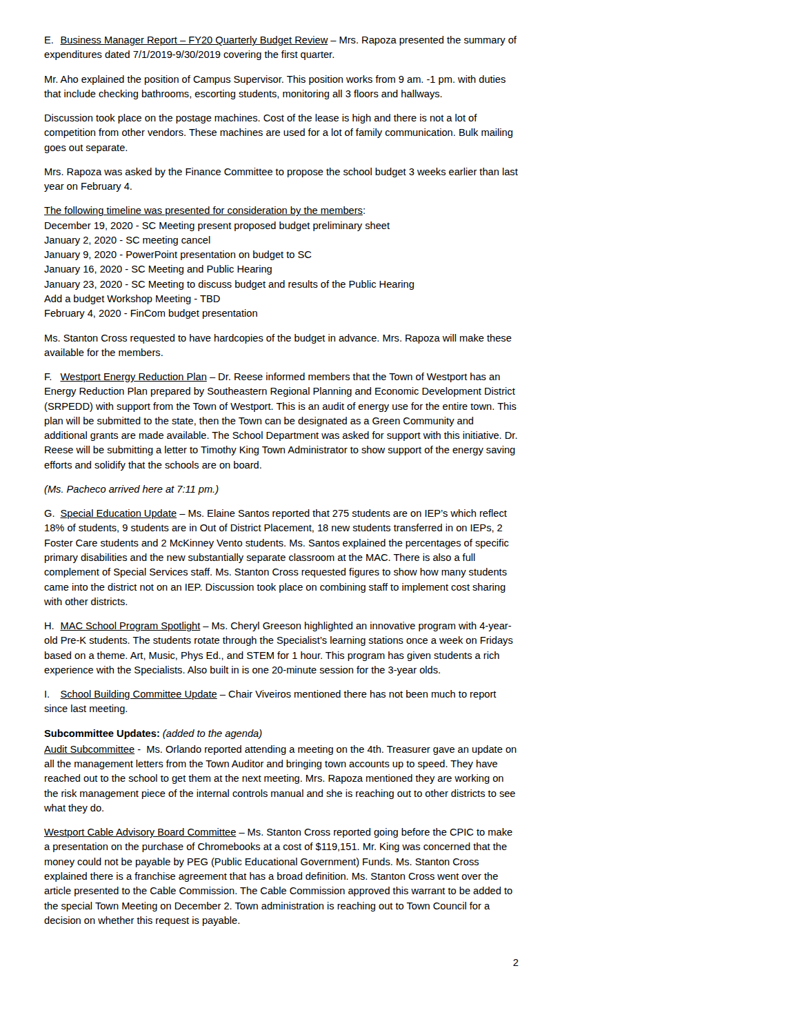E. Business Manager Report – FY20 Quarterly Budget Review – Mrs. Rapoza presented the summary of expenditures dated 7/1/2019-9/30/2019 covering the first quarter.
Mr. Aho explained the position of Campus Supervisor. This position works from 9 am. -1 pm. with duties that include checking bathrooms, escorting students, monitoring all 3 floors and hallways.
Discussion took place on the postage machines. Cost of the lease is high and there is not a lot of competition from other vendors. These machines are used for a lot of family communication. Bulk mailing goes out separate.
Mrs. Rapoza was asked by the Finance Committee to propose the school budget 3 weeks earlier than last year on February 4.
The following timeline was presented for consideration by the members:
December 19, 2020 - SC Meeting present proposed budget preliminary sheet
January 2, 2020 - SC meeting cancel
January 9, 2020 - PowerPoint presentation on budget to SC
January 16, 2020 - SC Meeting and Public Hearing
January 23, 2020 - SC Meeting to discuss budget and results of the Public Hearing
Add a budget Workshop Meeting - TBD
February 4, 2020 - FinCom budget presentation
Ms. Stanton Cross requested to have hardcopies of the budget in advance. Mrs. Rapoza will make these available for the members.
F. Westport Energy Reduction Plan – Dr. Reese informed members that the Town of Westport has an Energy Reduction Plan prepared by Southeastern Regional Planning and Economic Development District (SRPEDD) with support from the Town of Westport. This is an audit of energy use for the entire town. This plan will be submitted to the state, then the Town can be designated as a Green Community and additional grants are made available. The School Department was asked for support with this initiative. Dr. Reese will be submitting a letter to Timothy King Town Administrator to show support of the energy saving efforts and solidify that the schools are on board.
(Ms. Pacheco arrived here at 7:11 pm.)
G. Special Education Update – Ms. Elaine Santos reported that 275 students are on IEP’s which reflect 18% of students, 9 students are in Out of District Placement, 18 new students transferred in on IEPs, 2 Foster Care students and 2 McKinney Vento students. Ms. Santos explained the percentages of specific primary disabilities and the new substantially separate classroom at the MAC. There is also a full complement of Special Services staff. Ms. Stanton Cross requested figures to show how many students came into the district not on an IEP. Discussion took place on combining staff to implement cost sharing with other districts.
H. MAC School Program Spotlight – Ms. Cheryl Greeson highlighted an innovative program with 4-year-old Pre-K students. The students rotate through the Specialist’s learning stations once a week on Fridays based on a theme. Art, Music, Phys Ed., and STEM for 1 hour. This program has given students a rich experience with the Specialists. Also built in is one 20-minute session for the 3-year olds.
I. School Building Committee Update – Chair Viveiros mentioned there has not been much to report since last meeting.
Subcommittee Updates: (added to the agenda)
Audit Subcommittee - Ms. Orlando reported attending a meeting on the 4th. Treasurer gave an update on all the management letters from the Town Auditor and bringing town accounts up to speed. They have reached out to the school to get them at the next meeting. Mrs. Rapoza mentioned they are working on the risk management piece of the internal controls manual and she is reaching out to other districts to see what they do.
Westport Cable Advisory Board Committee – Ms. Stanton Cross reported going before the CPIC to make a presentation on the purchase of Chromebooks at a cost of $119,151. Mr. King was concerned that the money could not be payable by PEG (Public Educational Government) Funds. Ms. Stanton Cross explained there is a franchise agreement that has a broad definition. Ms. Stanton Cross went over the article presented to the Cable Commission. The Cable Commission approved this warrant to be added to the special Town Meeting on December 2. Town administration is reaching out to Town Council for a decision on whether this request is payable.
2